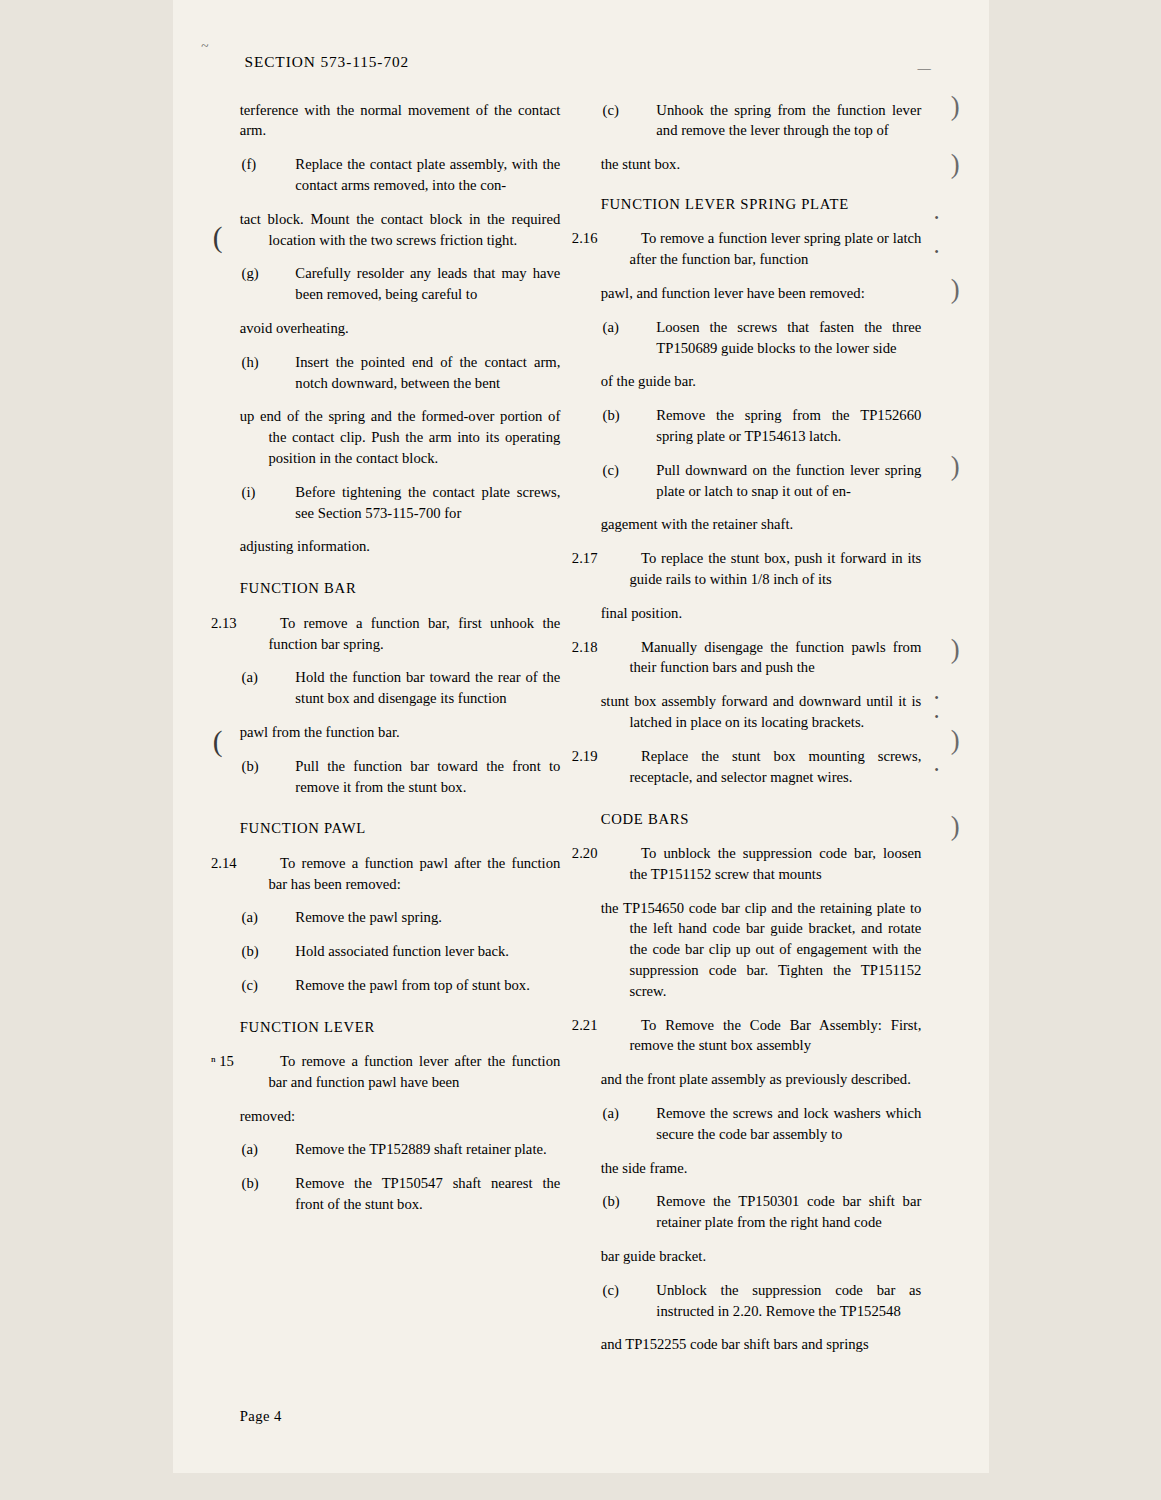~
—
(
(
)
)
)
)
)
)
)
•
•
•
•
•
SECTION 573-115-702
terference with the normal movement of the contact arm.
(f) Replace the contact plate assembly, with the contact arms removed, into the con-
tact block. Mount the contact block in the required location with the two screws friction tight.
(g) Carefully resolder any leads that may have been removed, being careful to
avoid overheating.
(h) Insert the pointed end of the contact arm, notch downward, between the bent
up end of the spring and the formed-over portion of the contact clip. Push the arm into its operating position in the contact block.
(i) Before tightening the contact plate screws, see Section 573-115-700 for
adjusting information.
FUNCTION BAR
2.13 To remove a function bar, first unhook the function bar spring.
(a) Hold the function bar toward the rear of the stunt box and disengage its function
pawl from the function bar.
(b) Pull the function bar toward the front to remove it from the stunt box.
FUNCTION PAWL
2.14 To remove a function pawl after the function bar has been removed:
(a) Remove the pawl spring.
(b) Hold associated function lever back.
(c) Remove the pawl from top of stunt box.
FUNCTION LEVER
ⁿ 15 To remove a function lever after the function bar and function pawl have been
removed:
(a) Remove the TP152889 shaft retainer plate.
(b) Remove the TP150547 shaft nearest the front of the stunt box.
(c) Unhook the spring from the function lever and remove the lever through the top of
the stunt box.
FUNCTION LEVER SPRING PLATE
2.16 To remove a function lever spring plate or latch after the function bar, function
pawl, and function lever have been removed:
(a) Loosen the screws that fasten the three TP150689 guide blocks to the lower side
of the guide bar.
(b) Remove the spring from the TP152660 spring plate or TP154613 latch.
(c) Pull downward on the function lever spring plate or latch to snap it out of en-
gagement with the retainer shaft.
2.17 To replace the stunt box, push it forward in its guide rails to within 1/8 inch of its
final position.
2.18 Manually disengage the function pawls from their function bars and push the
stunt box assembly forward and downward until it is latched in place on its locating brackets.
2.19 Replace the stunt box mounting screws, receptacle, and selector magnet wires.
CODE BARS
2.20 To unblock the suppression code bar, loosen the TP151152 screw that mounts
the TP154650 code bar clip and the retaining plate to the left hand code bar guide bracket, and rotate the code bar clip up out of engagement with the suppression code bar. Tighten the TP151152 screw.
2.21 To Remove the Code Bar Assembly: First, remove the stunt box assembly
and the front plate assembly as previously described.
(a) Remove the screws and lock washers which secure the code bar assembly to
the side frame.
(b) Remove the TP150301 code bar shift bar retainer plate from the right hand code
bar guide bracket.
(c) Unblock the suppression code bar as instructed in 2.20. Remove the TP152548
and TP152255 code bar shift bars and springs
Page 4